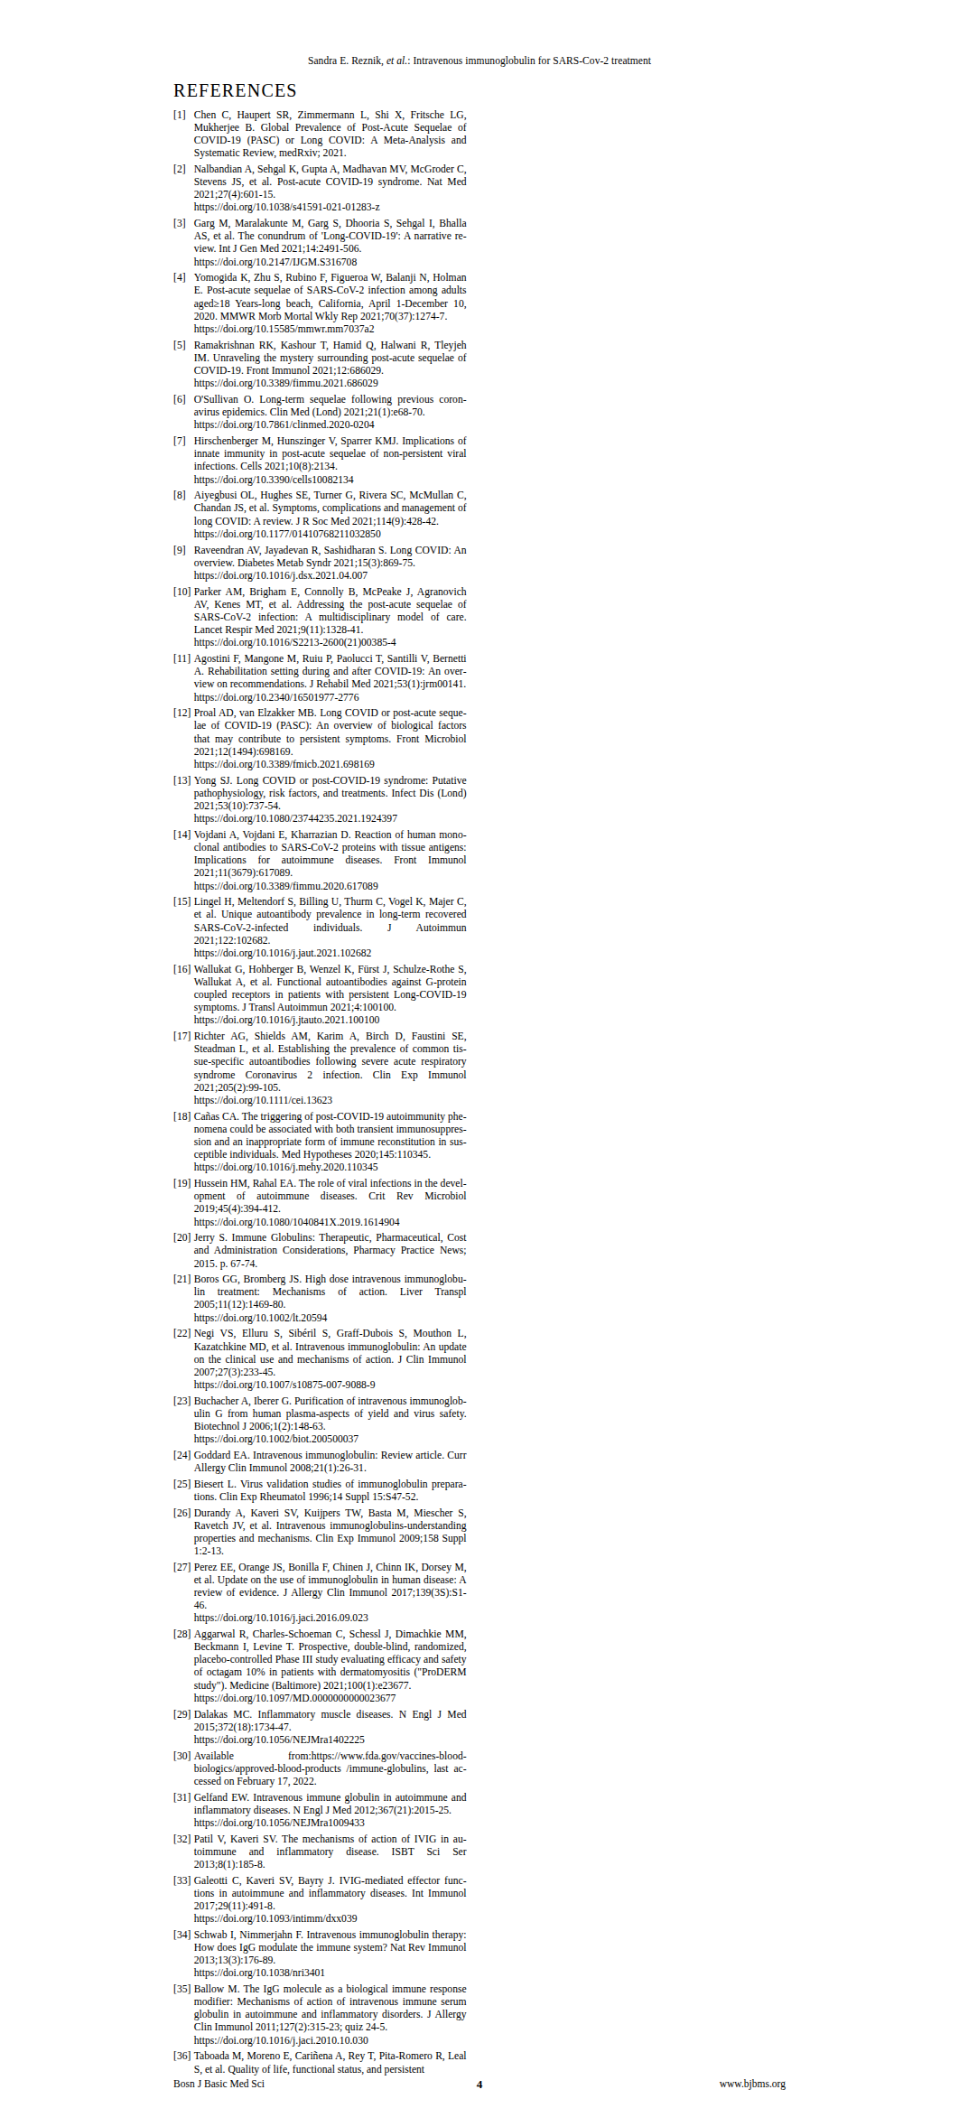Sandra E. Reznik, et al.: Intravenous immunoglobulin for SARS-Cov-2 treatment
REFERENCES
[1] Chen C, Haupert SR, Zimmermann L, Shi X, Fritsche LG, Mukherjee B. Global Prevalence of Post-Acute Sequelae of COVID-19 (PASC) or Long COVID: A Meta-Analysis and Systematic Review, medRxiv; 2021.
[2] Nalbandian A, Sehgal K, Gupta A, Madhavan MV, McGroder C, Stevens JS, et al. Post-acute COVID-19 syndrome. Nat Med 2021;27(4):601-15. https://doi.org/10.1038/s41591-021-01283-z
[3] Garg M, Maralakunte M, Garg S, Dhooria S, Sehgal I, Bhalla AS, et al. The conundrum of 'Long-COVID-19': A narrative review. Int J Gen Med 2021;14:2491-506. https://doi.org/10.2147/IJGM.S316708
[4] Yomogida K, Zhu S, Rubino F, Figueroa W, Balanji N, Holman E. Post-acute sequelae of SARS-CoV-2 infection among adults aged≥18 Years-long beach, California, April 1-December 10, 2020. MMWR Morb Mortal Wkly Rep 2021;70(37):1274-7. https://doi.org/10.15585/mmwr.mm7037a2
[5] Ramakrishnan RK, Kashour T, Hamid Q, Halwani R, Tleyjeh IM. Unraveling the mystery surrounding post-acute sequelae of COVID-19. Front Immunol 2021;12:686029. https://doi.org/10.3389/fimmu.2021.686029
[6] O'Sullivan O. Long-term sequelae following previous coronavirus epidemics. Clin Med (Lond) 2021;21(1):e68-70. https://doi.org/10.7861/clinmed.2020-0204
[7] Hirschenberger M, Hunszinger V, Sparrer KMJ. Implications of innate immunity in post-acute sequelae of non-persistent viral infections. Cells 2021;10(8):2134. https://doi.org/10.3390/cells10082134
[8] Aiyegbusi OL, Hughes SE, Turner G, Rivera SC, McMullan C, Chandan JS, et al. Symptoms, complications and management of long COVID: A review. J R Soc Med 2021;114(9):428-42. https://doi.org/10.1177/01410768211032850
[9] Raveendran AV, Jayadevan R, Sashidharan S. Long COVID: An overview. Diabetes Metab Syndr 2021;15(3):869-75. https://doi.org/10.1016/j.dsx.2021.04.007
[10] Parker AM, Brigham E, Connolly B, McPeake J, Agranovich AV, Kenes MT, et al. Addressing the post-acute sequelae of SARS-CoV-2 infection: A multidisciplinary model of care. Lancet Respir Med 2021;9(11):1328-41. https://doi.org/10.1016/S2213-2600(21)00385-4
[11] Agostini F, Mangone M, Ruiu P, Paolucci T, Santilli V, Bernetti A. Rehabilitation setting during and after COVID-19: An overview on recommendations. J Rehabil Med 2021;53(1):jrm00141. https://doi.org/10.2340/16501977-2776
[12] Proal AD, van Elzakker MB. Long COVID or post-acute sequelae of COVID-19 (PASC): An overview of biological factors that may contribute to persistent symptoms. Front Microbiol 2021;12(1494):698169. https://doi.org/10.3389/fmicb.2021.698169
[13] Yong SJ. Long COVID or post-COVID-19 syndrome: Putative pathophysiology, risk factors, and treatments. Infect Dis (Lond) 2021;53(10):737-54. https://doi.org/10.1080/23744235.2021.1924397
[14] Vojdani A, Vojdani E, Kharrazian D. Reaction of human monoclonal antibodies to SARS-CoV-2 proteins with tissue antigens: Implications for autoimmune diseases. Front Immunol 2021;11(3679):617089. https://doi.org/10.3389/fimmu.2020.617089
[15] Lingel H, Meltendorf S, Billing U, Thurm C, Vogel K, Majer C, et al. Unique autoantibody prevalence in long-term recovered SARS-CoV-2-infected individuals. J Autoimmun 2021;122:102682. https://doi.org/10.1016/j.jaut.2021.102682
[16] Wallukat G, Hohberger B, Wenzel K, Fürst J, Schulze-Rothe S, Wallukat A, et al. Functional autoantibodies against G-protein coupled receptors in patients with persistent Long-COVID-19 symptoms. J Transl Autoimmun 2021;4:100100. https://doi.org/10.1016/j.jtauto.2021.100100
[17] Richter AG, Shields AM, Karim A, Birch D, Faustini SE, Steadman L, et al. Establishing the prevalence of common tissue-specific autoantibodies following severe acute respiratory syndrome Coronavirus 2 infection. Clin Exp Immunol 2021;205(2):99-105. https://doi.org/10.1111/cei.13623
[18] Cañas CA. The triggering of post-COVID-19 autoimmunity phenomena could be associated with both transient immunosuppression and an inappropriate form of immune reconstitution in susceptible individuals. Med Hypotheses 2020;145:110345. https://doi.org/10.1016/j.mehy.2020.110345
[19] Hussein HM, Rahal EA. The role of viral infections in the development of autoimmune diseases. Crit Rev Microbiol 2019;45(4):394-412. https://doi.org/10.1080/1040841X.2019.1614904
[20] Jerry S. Immune Globulins: Therapeutic, Pharmaceutical, Cost and Administration Considerations, Pharmacy Practice News; 2015. p. 67-74.
[21] Boros GG, Bromberg JS. High dose intravenous immunoglobulin treatment: Mechanisms of action. Liver Transpl 2005;11(12):1469-80. https://doi.org/10.1002/lt.20594
[22] Negi VS, Elluru S, Sibéril S, Graff-Dubois S, Mouthon L, Kazatchkine MD, et al. Intravenous immunoglobulin: An update on the clinical use and mechanisms of action. J Clin Immunol 2007;27(3):233-45. https://doi.org/10.1007/s10875-007-9088-9
[23] Buchacher A, Iberer G. Purification of intravenous immunoglobulin G from human plasma-aspects of yield and virus safety. Biotechnol J 2006;1(2):148-63. https://doi.org/10.1002/biot.200500037
[24] Goddard EA. Intravenous immunoglobulin: Review article. Curr Allergy Clin Immunol 2008;21(1):26-31.
[25] Biesert L. Virus validation studies of immunoglobulin preparations. Clin Exp Rheumatol 1996;14 Suppl 15:S47-52.
[26] Durandy A, Kaveri SV, Kuijpers TW, Basta M, Miescher S, Ravetch JV, et al. Intravenous immunoglobulins-understanding properties and mechanisms. Clin Exp Immunol 2009;158 Suppl 1:2-13.
[27] Perez EE, Orange JS, Bonilla F, Chinen J, Chinn IK, Dorsey M, et al. Update on the use of immunoglobulin in human disease: A review of evidence. J Allergy Clin Immunol 2017;139(3S):S1-46. https://doi.org/10.1016/j.jaci.2016.09.023
[28] Aggarwal R, Charles-Schoeman C, Schessl J, Dimachkie MM, Beckmann I, Levine T. Prospective, double-blind, randomized, placebo-controlled Phase III study evaluating efficacy and safety of octagam 10% in patients with dermatomyositis ("ProDERM study"). Medicine (Baltimore) 2021;100(1):e23677. https://doi.org/10.1097/MD.0000000000023677
[29] Dalakas MC. Inflammatory muscle diseases. N Engl J Med 2015;372(18):1734-47. https://doi.org/10.1056/NEJMra1402225
[30] Available from:https://www.fda.gov/vaccines-blood-biologics/approved-blood-products /immune-globulins, last accessed on February 17, 2022.
[31] Gelfand EW. Intravenous immune globulin in autoimmune and inflammatory diseases. N Engl J Med 2012;367(21):2015-25. https://doi.org/10.1056/NEJMra1009433
[32] Patil V, Kaveri SV. The mechanisms of action of IVIG in autoimmune and inflammatory disease. ISBT Sci Ser 2013;8(1):185-8.
[33] Galeotti C, Kaveri SV, Bayry J. IVIG-mediated effector functions in autoimmune and inflammatory diseases. Int Immunol 2017;29(11):491-8. https://doi.org/10.1093/intimm/dxx039
[34] Schwab I, Nimmerjahn F. Intravenous immunoglobulin therapy: How does IgG modulate the immune system? Nat Rev Immunol 2013;13(3):176-89. https://doi.org/10.1038/nri3401
[35] Ballow M. The IgG molecule as a biological immune response modifier: Mechanisms of action of intravenous immune serum globulin in autoimmune and inflammatory disorders. J Allergy Clin Immunol 2011;127(2):315-23; quiz 24-5. https://doi.org/10.1016/j.jaci.2010.10.030
[36] Taboada M, Moreno E, Cariñena A, Rey T, Pita-Romero R, Leal S, et al. Quality of life, functional status, and persistent
Bosn J Basic Med Sci 4 www.bjbms.org